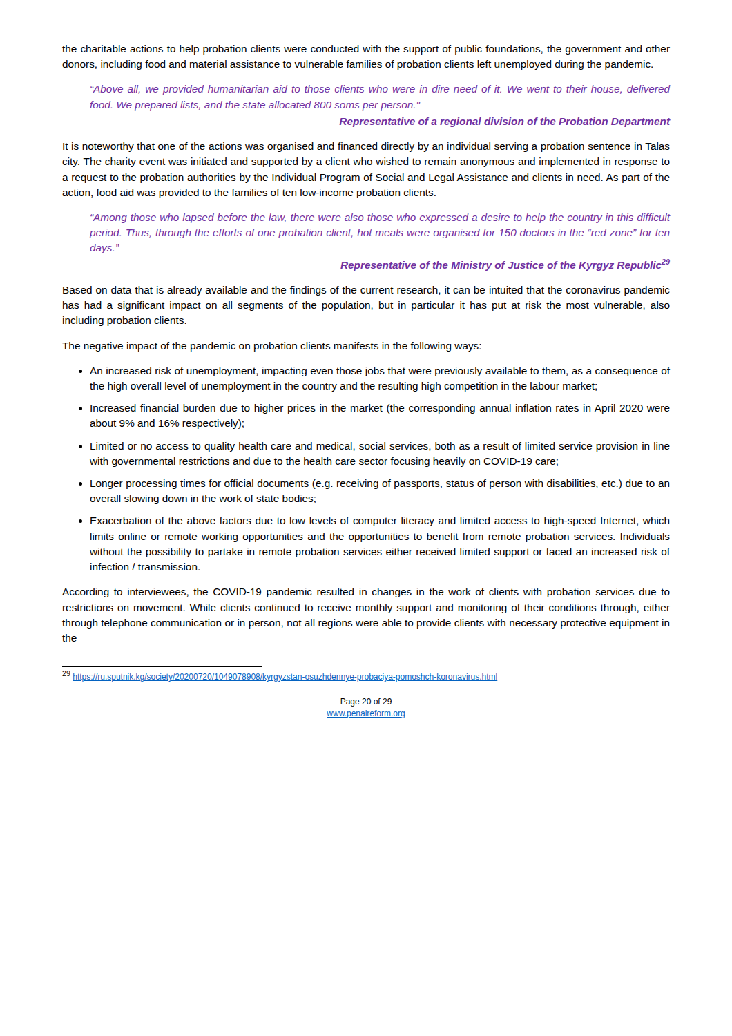the charitable actions to help probation clients were conducted with the support of public foundations, the government and other donors, including food and material assistance to vulnerable families of probation clients left unemployed during the pandemic.
“Above all, we provided humanitarian aid to those clients who were in dire need of it. We went to their house, delivered food. We prepared lists, and the state allocated 800 soms per person." Representative of a regional division of the Probation Department
It is noteworthy that one of the actions was organised and financed directly by an individual serving a probation sentence in Talas city. The charity event was initiated and supported by a client who wished to remain anonymous and implemented in response to a request to the probation authorities by the Individual Program of Social and Legal Assistance and clients in need. As part of the action, food aid was provided to the families of ten low-income probation clients.
“Among those who lapsed before the law, there were also those who expressed a desire to help the country in this difficult period. Thus, through the efforts of one probation client, hot meals were organised for 150 doctors in the “red zone” for ten days.” Representative of the Ministry of Justice of the Kyrgyz Republic29
Based on data that is already available and the findings of the current research, it can be intuited that the coronavirus pandemic has had a significant impact on all segments of the population, but in particular it has put at risk the most vulnerable, also including probation clients.
The negative impact of the pandemic on probation clients manifests in the following ways:
An increased risk of unemployment, impacting even those jobs that were previously available to them, as a consequence of the high overall level of unemployment in the country and the resulting high competition in the labour market;
Increased financial burden due to higher prices in the market (the corresponding annual inflation rates in April 2020 were about 9% and 16% respectively);
Limited or no access to quality health care and medical, social services, both as a result of limited service provision in line with governmental restrictions and due to the health care sector focusing heavily on COVID-19 care;
Longer processing times for official documents (e.g. receiving of passports, status of person with disabilities, etc.) due to an overall slowing down in the work of state bodies;
Exacerbation of the above factors due to low levels of computer literacy and limited access to high-speed Internet, which limits online or remote working opportunities and the opportunities to benefit from remote probation services. Individuals without the possibility to partake in remote probation services either received limited support or faced an increased risk of infection / transmission.
According to interviewees, the COVID-19 pandemic resulted in changes in the work of clients with probation services due to restrictions on movement. While clients continued to receive monthly support and monitoring of their conditions through, either through telephone communication or in person, not all regions were able to provide clients with necessary protective equipment in the
29 https://ru.sputnik.kg/society/20200720/1049078908/kyrgyzstan-osuzhdennye-probaciya-pomoshch-koronavirus.html
Page 20 of 29
www.penalreform.org